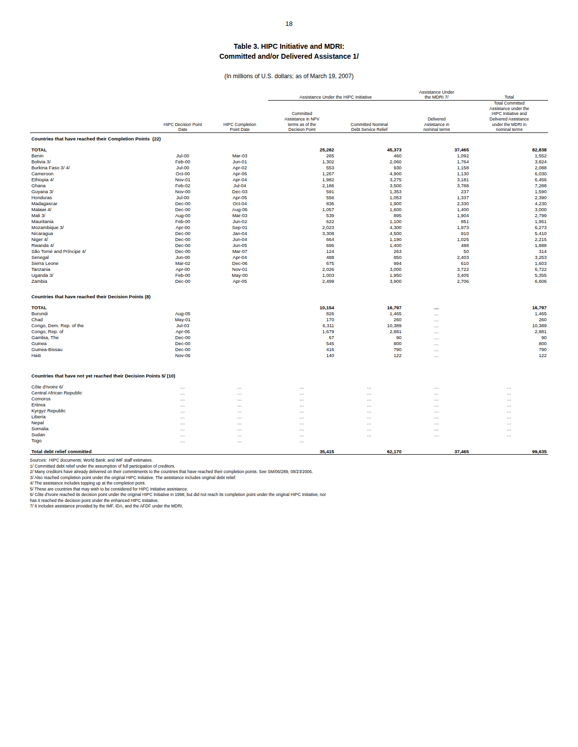18
Table 3. HIPC Initiative and MDRI:
Committed and/or Delivered Assistance 1/
(In millions of U.S. dollars; as of March 19, 2007)
| | | | Assistance Under the HIPC Initiative | Assistance Under the MDRI 7/ | Total |
| | HIPC Decision Point Date | HIPC Completion Point Date | Committed Assistance in NPV terms as of the Decision Point | Committed Nominal Debt Service Relief | Delivered Assistance in nominal terms | Total Committed Assistance under the HIPC Initiative and Delivered Assistance under the MDRI in nominal terms |
| Countries that have reached their Completion Points (22) |
| TOTAL | | | 25,262 | 45,373 | 37,465 | 82,838 |
| Benin | Jul-00 | Mar-03 | 265 | 460 | 1,092 | 1,552 |
| Bolivia 3/ | Feb-00 | Jun-01 | 1,302 | 2,060 | 1,764 | 3,824 |
| Burkina Faso 3/ 4/ | Jul-00 | Apr-02 | 553 | 930 | 1,158 | 2,088 |
| Cameroon | Oct-00 | Apr-06 | 1,267 | 4,900 | 1,130 | 6,030 |
| Ethiopia 4/ | Nov-01 | Apr-04 | 1,982 | 3,275 | 3,181 | 6,456 |
| Ghana | Feb-02 | Jul-04 | 2,186 | 3,500 | 3,788 | 7,288 |
| Guyana 3/ | Nov-00 | Dec-03 | 591 | 1,353 | 237 | 1,590 |
| Honduras | Jul-00 | Apr-05 | 556 | 1,053 | 1,337 | 2,390 |
| Madagascar | Dec-00 | Oct-04 | 836 | 1,900 | 2,330 | 4,230 |
| Malawi 4/ | Dec-00 | Aug-06 | 1,057 | 1,600 | 1,400 | 3,000 |
| Mali 3/ | Aug-00 | Mar-03 | 539 | 895 | 1,904 | 2,799 |
| Mauritania | Feb-00 | Jun-02 | 622 | 1,100 | 851 | 1,951 |
| Mozambique 3/ | Apr-00 | Sep-01 | 2,023 | 4,300 | 1,973 | 6,273 |
| Nicaragua | Dec-00 | Jan-04 | 3,308 | 4,500 | 910 | 5,410 |
| Niger 4/ | Dec-00 | Jun-04 | 664 | 1,190 | 1,025 | 2,215 |
| Rwanda 4/ | Dec-00 | Jun-05 | 696 | 1,400 | 488 | 1,888 |
| São Tomé and Príncipe 4/ | Dec-00 | Mar-07 | 124 | 263 | 50 | 314 |
| Senegal | Jun-00 | Apr-04 | 488 | 850 | 2,403 | 3,253 |
| Sierra Leone | Mar-02 | Dec-06 | 675 | 994 | 610 | 1,603 |
| Tanzania | Apr-00 | Nov-01 | 2,026 | 3,000 | 3,722 | 6,722 |
| Uganda 3/ | Feb-00 | May-00 | 1,003 | 1,950 | 3,405 | 5,355 |
| Zambia | Dec-00 | Apr-05 | 2,499 | 3,900 | 2,706 | 6,606 |
| Countries that have reached their Decision Points (8) |
| TOTAL | | | 10,154 | 16,797 | … | 16,797 |
| Burundi | Aug-05 | | 826 | 1,465 | … | 1,465 |
| Chad | May-01 | | 170 | 260 | … | 260 |
| Congo, Dem. Rep. of the | Jul-03 | | 6,311 | 10,389 | … | 10,389 |
| Congo, Rep. of | Apr-06 | | 1,679 | 2,881 | … | 2,881 |
| Gambia, The | Dec-00 | | 67 | 90 | … | 90 |
| Guinea | Dec-00 | | 545 | 800 | … | 800 |
| Guinea-Bissau | Dec-00 | | 416 | 790 | … | 790 |
| Haiti | Nov-06 | | 140 | 122 | … | 122 |
| Countries that have not yet reached their Decision Points 5/ (10) |
| Côte d'Ivoire 6/ | … | … | … | … | … | … |
| Central African Republic | … | … | … | … | … | … |
| Comoros | … | … | … | … | … | … |
| Eritrea | … | … | … | … | … | … |
| Kyrgyz Republic | … | … | … | … | … | … |
| Liberia | … | … | … | … | … | … |
| Nepal | … | … | … | … | … | … |
| Somalia | … | … | … | … | … | … |
| Sudan | … | … | … | … | … | … |
| Togo | … | … | … | | | |
| Total debt relief committed | | | 35,415 | 62,170 | 37,465 | 99,635 |
Sources: HIPC documents; World Bank; and IMF staff estimates.
1/ Committed debt relief under the assumption of full participation of creditors.
2/ Many creditors have already delivered on their commitments to the countries that have reached their completion points. See SM/06/289, 08/23/2006.
3/ Also reached completion point under the original HIPC Initiative. The assistance includes original debt relief.
4/ The assistance includes topping up at the completion point.
5/ These are countries that may wish to be considered for HIPC Initiative assistance.
6/ Côte d'Ivoire reached its decision point under the original HIPC Initiative in 1998; but did not reach its completion point under the original HIPC Initiative, nor
has it reached the decision point under the enhanced HIPC Initiative.
7/ It includes assistance provided by the IMF, IDA, and the AFDF under the MDRI.